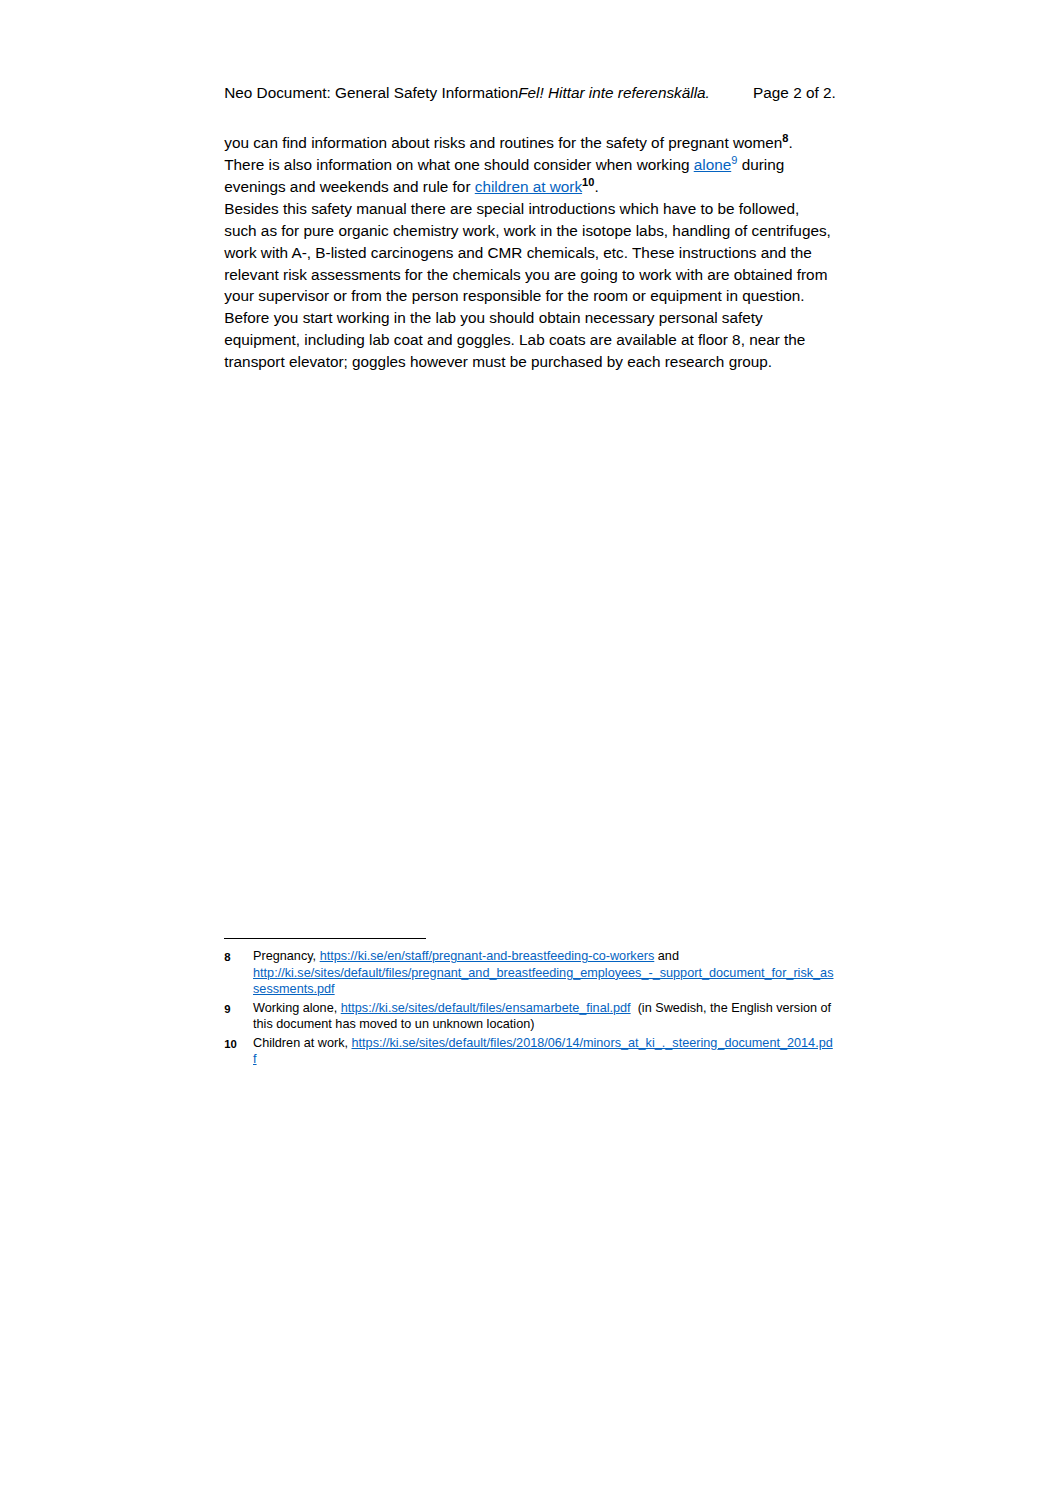Neo Document: General Safety InformationFel! Hittar inte referenskälla.
Page 2 of 2.
you can find information about risks and routines for the safety of pregnant women8. There is also information on what one should consider when working alone9 during evenings and weekends and rule for children at work10.
Besides this safety manual there are special introductions which have to be followed, such as for pure organic chemistry work, work in the isotope labs, handling of centrifuges, work with A-, B-listed carcinogens and CMR chemicals, etc. These instructions and the relevant risk assessments for the chemicals you are going to work with are obtained from your supervisor or from the person responsible for the room or equipment in question. Before you start working in the lab you should obtain necessary personal safety equipment, including lab coat and goggles. Lab coats are available at floor 8, near the transport elevator; goggles however must be purchased by each research group.
8
Pregnancy, https://ki.se/en/staff/pregnant-and-breastfeeding-co-workers and http://ki.se/sites/default/files/pregnant_and_breastfeeding_employees_-_support_document_for_risk_assessments.pdf
9
Working alone, https://ki.se/sites/default/files/ensamarbete_final.pdf (in Swedish, the English version of this document has moved to un unknown location)
10
Children at work, https://ki.se/sites/default/files/2018/06/14/minors_at_ki_._steering_document_2014.pdf